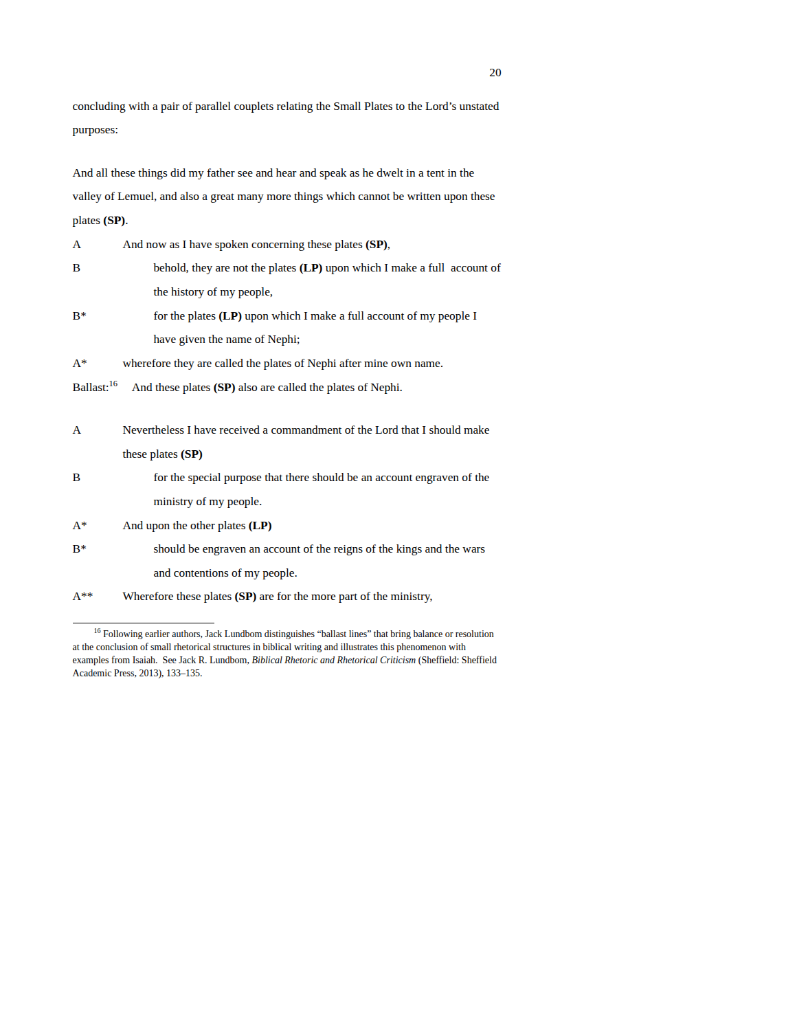20
concluding with a pair of parallel couplets relating the Small Plates to the Lord’s unstated purposes:
And all these things did my father see and hear and speak as he dwelt in a tent in the valley of Lemuel, and also a great many more things which cannot be written upon these plates (SP).
A And now as I have spoken concerning these plates (SP),
B behold, they are not the plates (LP) upon which I make a full account of the history of my people,
B* for the plates (LP) upon which I make a full account of my people I have given the name of Nephi;
A* wherefore they are called the plates of Nephi after mine own name.
Ballast:16 And these plates (SP) also are called the plates of Nephi.
A Nevertheless I have received a commandment of the Lord that I should make these plates (SP)
B for the special purpose that there should be an account engraven of the ministry of my people.
A* And upon the other plates (LP)
B* should be engraven an account of the reigns of the kings and the wars and contentions of my people.
A** Wherefore these plates (SP) are for the more part of the ministry,
16 Following earlier authors, Jack Lundbom distinguishes “ballast lines” that bring balance or resolution at the conclusion of small rhetorical structures in biblical writing and illustrates this phenomenon with examples from Isaiah. See Jack R. Lundbom, Biblical Rhetoric and Rhetorical Criticism (Sheffield: Sheffield Academic Press, 2013), 133–135.